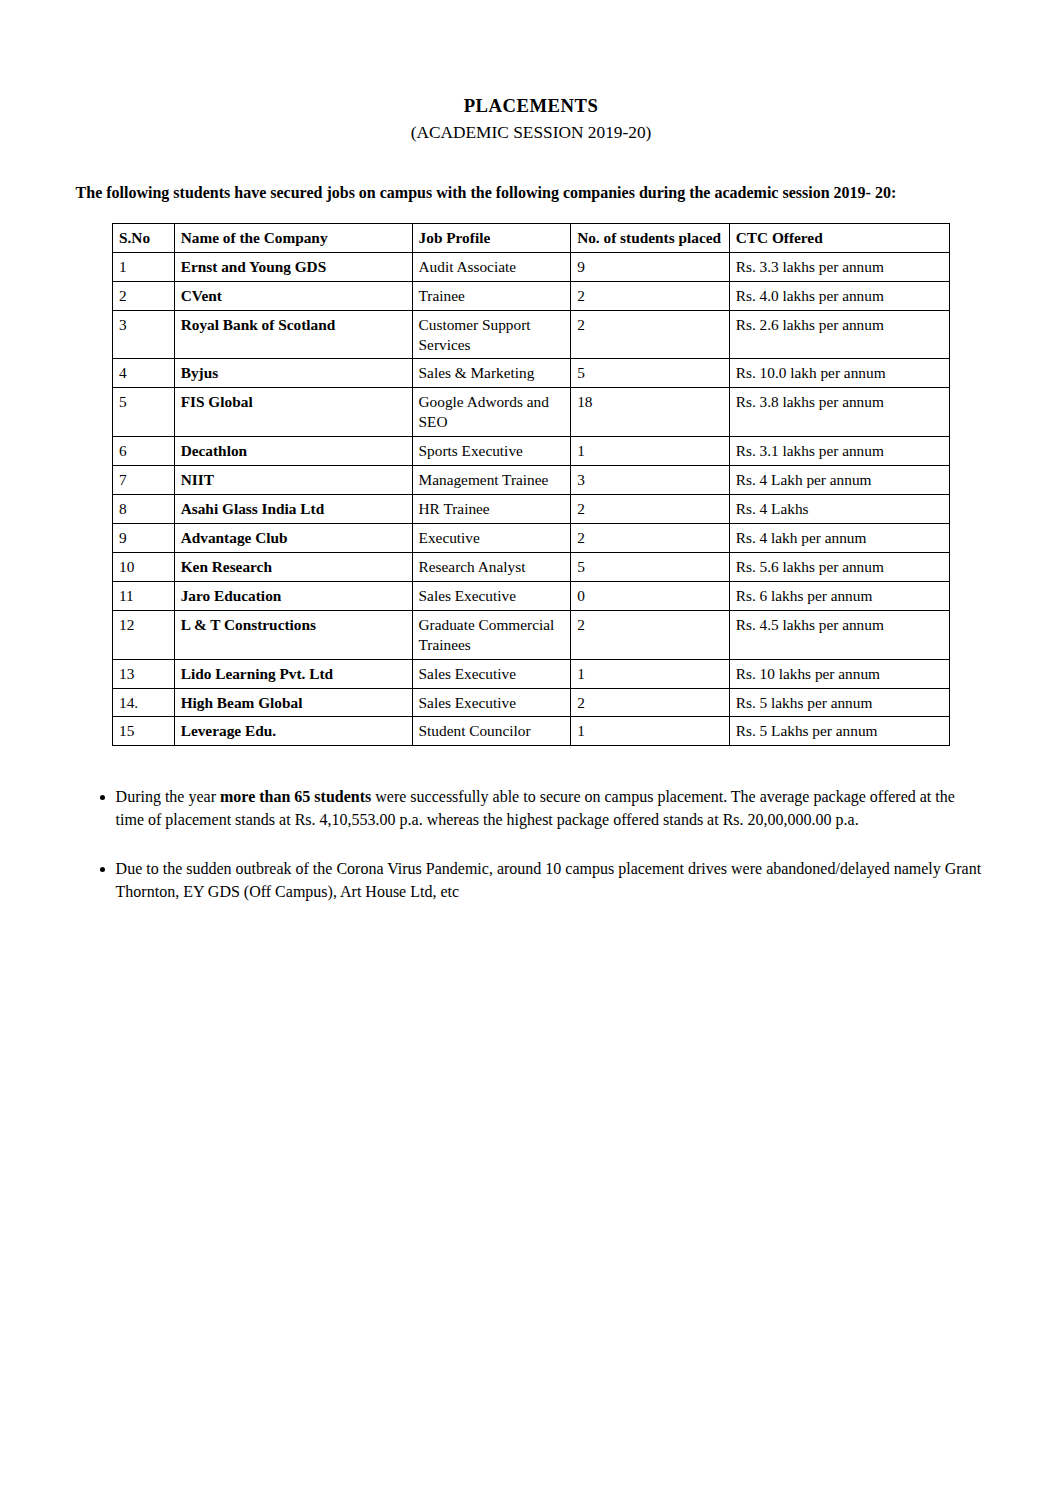PLACEMENTS
(ACADEMIC SESSION 2019-20)
The following students have secured jobs on campus with the following companies during the academic session 2019- 20:
| S.No | Name of the Company | Job Profile | No. of students placed | CTC Offered |
| --- | --- | --- | --- | --- |
| 1 | Ernst and Young GDS | Audit Associate | 9 | Rs. 3.3 lakhs per annum |
| 2 | CVent | Trainee | 2 | Rs. 4.0 lakhs per annum |
| 3 | Royal Bank of Scotland | Customer Support Services | 2 | Rs. 2.6 lakhs per annum |
| 4 | Byjus | Sales & Marketing | 5 | Rs. 10.0 lakh per annum |
| 5 | FIS Global | Google Adwords and SEO | 18 | Rs. 3.8 lakhs per annum |
| 6 | Decathlon | Sports Executive | 1 | Rs. 3.1 lakhs per annum |
| 7 | NIIT | Management Trainee | 3 | Rs. 4 Lakh per annum |
| 8 | Asahi Glass India Ltd | HR Trainee | 2 | Rs. 4 Lakhs |
| 9 | Advantage Club | Executive | 2 | Rs. 4 lakh per annum |
| 10 | Ken Research | Research Analyst | 5 | Rs. 5.6 lakhs per annum |
| 11 | Jaro Education | Sales Executive | 0 | Rs. 6 lakhs per annum |
| 12 | L & T Constructions | Graduate Commercial Trainees | 2 | Rs. 4.5 lakhs per annum |
| 13 | Lido Learning Pvt. Ltd | Sales Executive | 1 | Rs. 10 lakhs per annum |
| 14. | High Beam Global | Sales Executive | 2 | Rs. 5 lakhs per annum |
| 15 | Leverage Edu. | Student Councilor | 1 | Rs. 5 Lakhs per annum |
During the year more than 65 students were successfully able to secure on campus placement. The average package offered at the time of placement stands at Rs. 4,10,553.00 p.a. whereas the highest package offered stands at Rs. 20,00,000.00 p.a.
Due to the sudden outbreak of the Corona Virus Pandemic, around 10 campus placement drives were abandoned/delayed namely Grant Thornton, EY GDS (Off Campus), Art House Ltd, etc